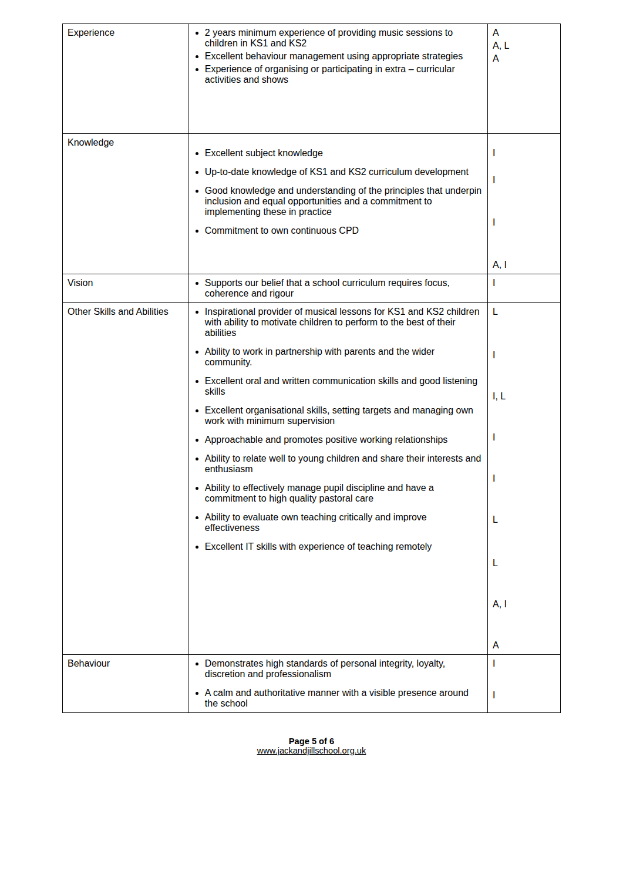| | Experience | 2 years minimum experience of providing music sessions to children in KS1 and KS2 Excellent behaviour management using appropriate strategies Experience of organising or participating in extra – curricular activities and shows | A A, L A | |
| | Knowledge | Excellent subject knowledge Up-to-date knowledge of KS1 and KS2 curriculum development Good knowledge and understanding of the principles that underpin inclusion and equal opportunities and a commitment to implementing these in practice Commitment to own continuous CPD | I I I A, I | |
| | Vision | Supports our belief that a school curriculum requires focus, coherence and rigour | I | |
| | Other Skills and Abilities | Inspirational provider of musical lessons for KS1 and KS2 children with ability to motivate children to perform to the best of their abilities Ability to work in partnership with parents and the wider community. Excellent oral and written communication skills and good listening skills Excellent organisational skills, setting targets and managing own work with minimum supervision Approachable and promotes positive working relationships Ability to relate well to young children and share their interests and enthusiasm Ability to effectively manage pupil discipline and have a commitment to high quality pastoral care Ability to evaluate own teaching critically and improve effectiveness Excellent IT skills with experience of teaching remotely | L I I, L I I L L A, I A | |
| | Behaviour | Demonstrates high standards of personal integrity, loyalty, discretion and professionalism A calm and authoritative manner with a visible presence around the school | I I | |
Page 5 of 6
www.jackandjillschool.org.uk